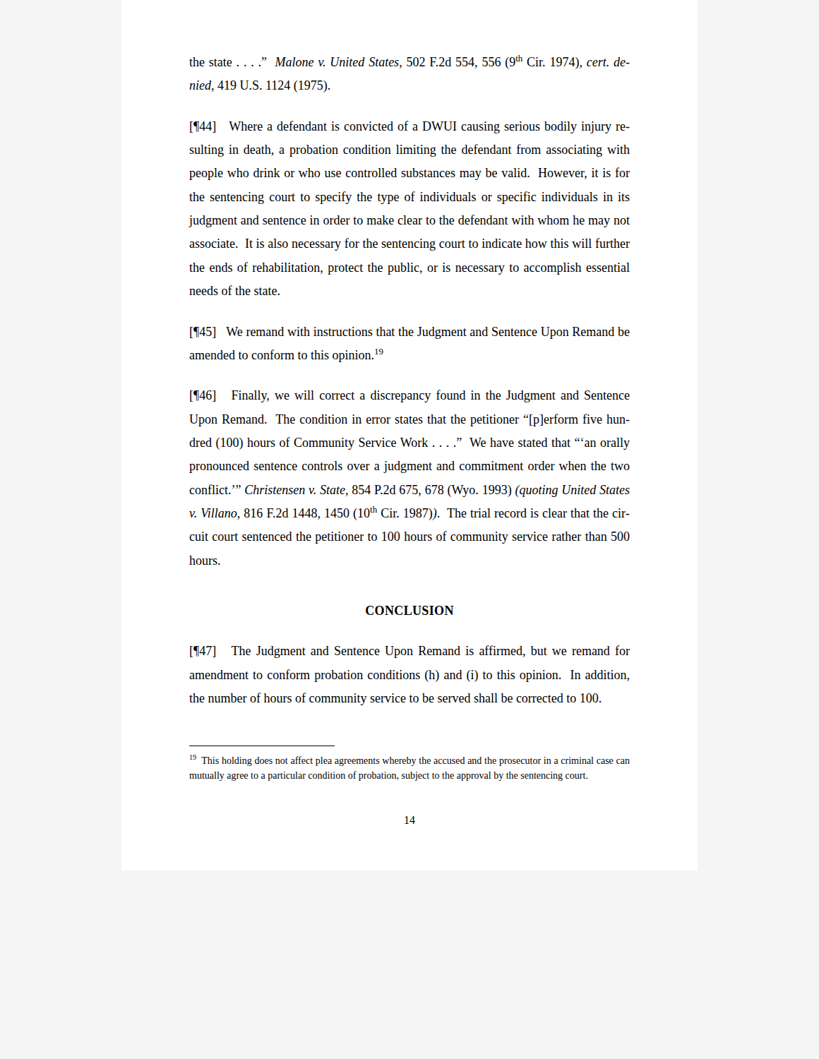the state . . . .” Malone v. United States, 502 F.2d 554, 556 (9th Cir. 1974), cert. denied, 419 U.S. 1124 (1975).
[¶44] Where a defendant is convicted of a DWUI causing serious bodily injury resulting in death, a probation condition limiting the defendant from associating with people who drink or who use controlled substances may be valid. However, it is for the sentencing court to specify the type of individuals or specific individuals in its judgment and sentence in order to make clear to the defendant with whom he may not associate. It is also necessary for the sentencing court to indicate how this will further the ends of rehabilitation, protect the public, or is necessary to accomplish essential needs of the state.
[¶45] We remand with instructions that the Judgment and Sentence Upon Remand be amended to conform to this opinion.19
[¶46] Finally, we will correct a discrepancy found in the Judgment and Sentence Upon Remand. The condition in error states that the petitioner “[p]erform five hundred (100) hours of Community Service Work . . . .” We have stated that “‘an orally pronounced sentence controls over a judgment and commitment order when the two conflict.’” Christensen v. State, 854 P.2d 675, 678 (Wyo. 1993) (quoting United States v. Villano, 816 F.2d 1448, 1450 (10th Cir. 1987)). The trial record is clear that the circuit court sentenced the petitioner to 100 hours of community service rather than 500 hours.
Conclusion
[¶47] The Judgment and Sentence Upon Remand is affirmed, but we remand for amendment to conform probation conditions (h) and (i) to this opinion. In addition, the number of hours of community service to be served shall be corrected to 100.
19 This holding does not affect plea agreements whereby the accused and the prosecutor in a criminal case can mutually agree to a particular condition of probation, subject to the approval by the sentencing court.
14